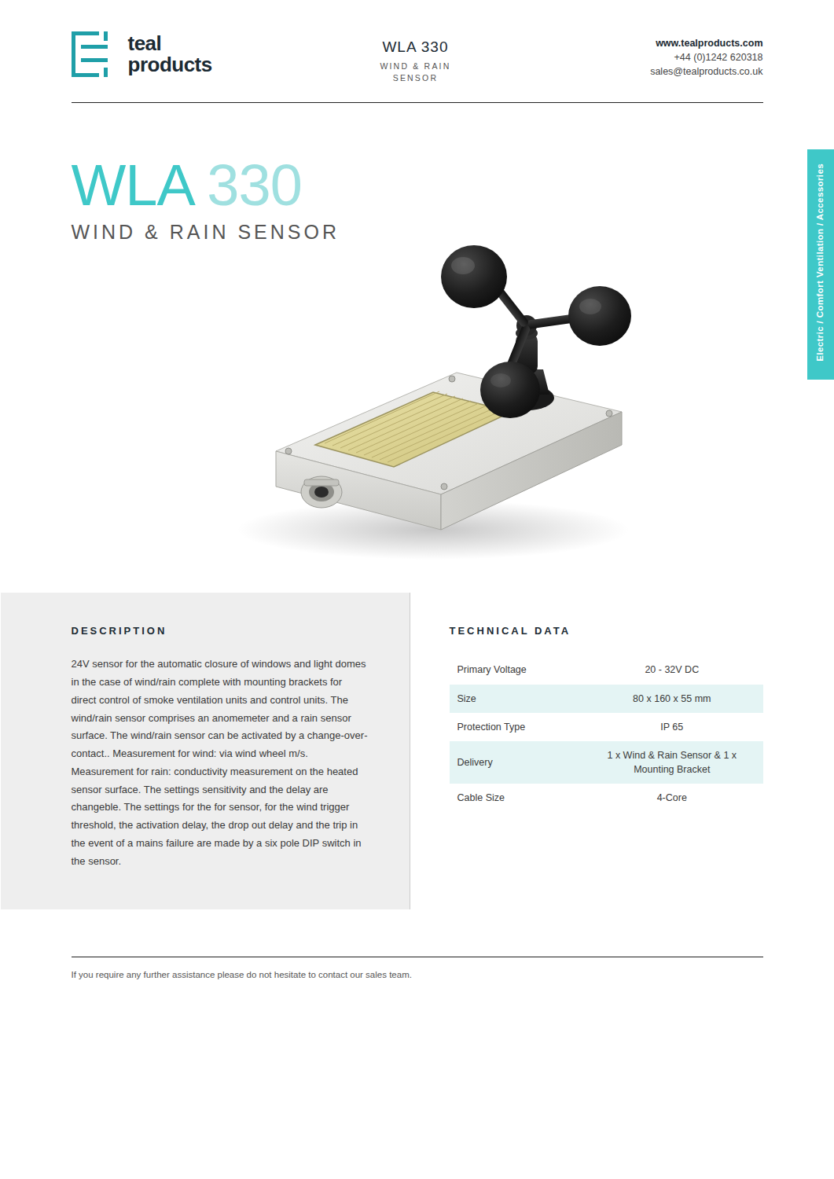teal
products
WLA 330
WIND & RAIN
SENSOR
www.tealproducts.com
+44 (0)1242 620318
sales@tealproducts.co.uk
Electric / Comfort Ventilation / Accessories
WLA 330
WIND & RAIN SENSOR
DESCRIPTION
24V sensor for the automatic closure of windows and light domes in the case of wind/rain complete with mounting brackets for direct control of smoke ventilation units and control units. The wind/rain sensor comprises an anomemeter and a rain sensor surface. The wind/rain sensor can be activated by a change-over-contact.. Measurement for wind: via wind wheel m/s. Measurement for rain: conductivity measurement on the heated sensor surface. The settings sensitivity and the delay are changeble. The settings for the for sensor, for the wind trigger threshold, the activation delay, the drop out delay and the trip in the event of a mains failure are made by a six pole DIP switch in the sensor.
TECHNICAL DATA
| Primary Voltage | 20 - 32V DC |
| Size | 80 x 160 x 55 mm |
| Protection Type | IP 65 |
| Delivery | 1 x Wind & Rain Sensor & 1 x Mounting Bracket |
| Cable Size | 4-Core |
If you require any further assistance please do not hesitate to contact our sales team.